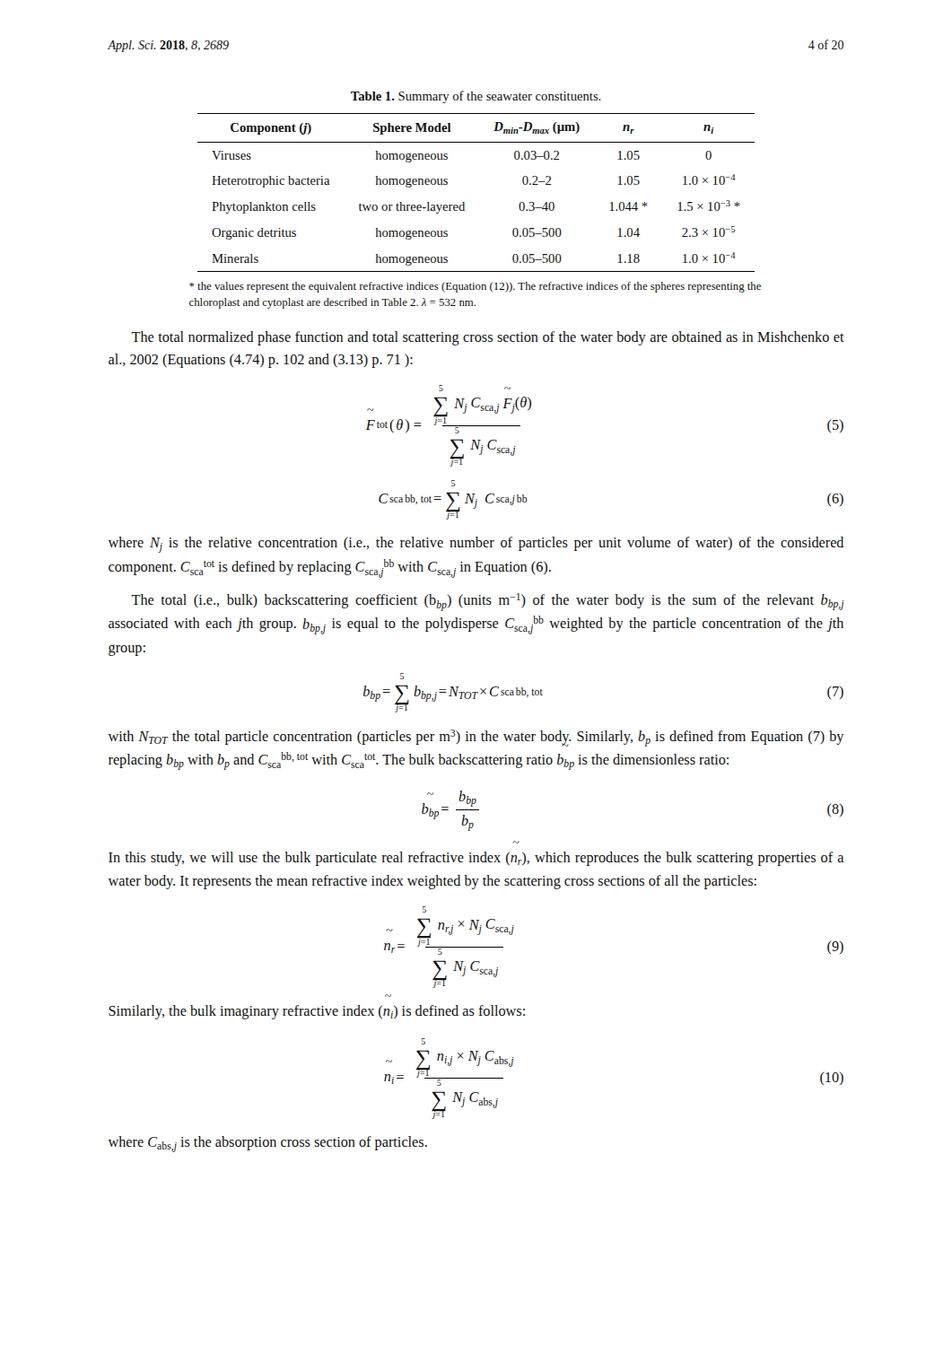Appl. Sci. 2018, 8, 2689
4 of 20
Table 1. Summary of the seawater constituents.
| Component ( j ) | Sphere Model | D min - D max (µm) | n r | n i |
| --- | --- | --- | --- | --- |
| Viruses | homogeneous | 0.03–0.2 | 1.05 | 0 |
| Heterotrophic bacteria | homogeneous | 0.2–2 | 1.05 | 1.0 × 10 −4 |
| Phytoplankton cells | two or three-layered | 0.3–40 | 1.044 * | 1.5 × 10 −3 * |
| Organic detritus | homogeneous | 0.05–500 | 1.04 | 2.3 × 10 −5 |
| Minerals | homogeneous | 0.05–500 | 1.18 | 1.0 × 10 −4 |
* the values represent the equivalent refractive indices (Equation (12)). The refractive indices of the spheres representing the chloroplast and cytoplast are described in Table 2. λ = 532 nm.
The total normalized phase function and total scattering cross section of the water body are obtained as in Mishchenko et al., 2002 (Equations (4.74) p. 102 and (3.13) p. 71 ):
Ftot(θ) = 5∑j=1 Nj Csca,j Fj(θ) 5∑j=1 Nj Csca,j
(5)
Cscabb, tot = 5∑j=1 Nj Csca,jbb
(6)
where Nj is the relative concentration (i.e., the relative number of particles per unit volume of water) of the considered component. Cscatot is defined by replacing Csca,jbb with Csca,j in Equation (6).
The total (i.e., bulk) backscattering coefficient (bbp) (units m−1) of the water body is the sum of the relevant bbp,j associated with each jth group. bbp,j is equal to the polydisperse Csca,jbb weighted by the particle concentration of the jth group:
bbp = 5∑j=1 bbp,j = NTOT × Cscabb, tot
(7)
with NTOT the total particle concentration (particles per m3) in the water body. Similarly, bp is defined from Equation (7) by replacing bbp with bp and Cscabb, tot with Cscatot. The bulk backscattering ratio bbp is the dimensionless ratio:
bbp = bbp bp
(8)
In this study, we will use the bulk particulate real refractive index (nr), which reproduces the bulk scattering properties of a water body. It represents the mean refractive index weighted by the scattering cross sections of all the particles:
nr = 5∑j=1 nr,j × Nj Csca,j 5∑j=1 Nj Csca,j
(9)
Similarly, the bulk imaginary refractive index (ni) is defined as follows:
ni = 5∑j=1 ni,j × Nj Cabs,j 5∑j=1 Nj Cabs,j
(10)
where Cabs,j is the absorption cross section of particles.